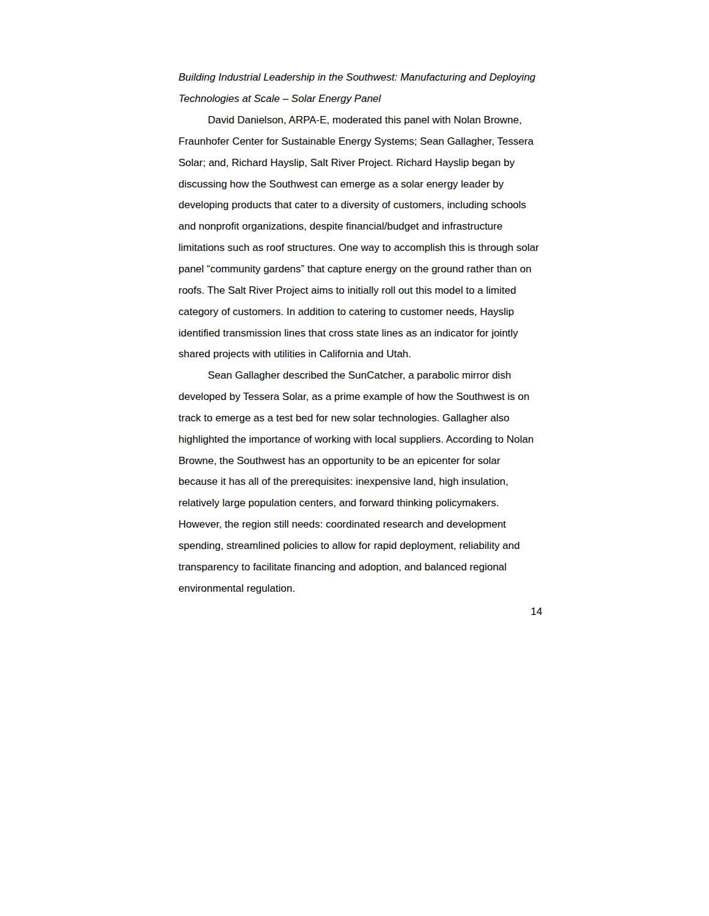Building Industrial Leadership in the Southwest: Manufacturing and Deploying Technologies at Scale – Solar Energy Panel
David Danielson, ARPA-E, moderated this panel with Nolan Browne, Fraunhofer Center for Sustainable Energy Systems; Sean Gallagher, Tessera Solar; and, Richard Hayslip, Salt River Project. Richard Hayslip began by discussing how the Southwest can emerge as a solar energy leader by developing products that cater to a diversity of customers, including schools and nonprofit organizations, despite financial/budget and infrastructure limitations such as roof structures. One way to accomplish this is through solar panel “community gardens” that capture energy on the ground rather than on roofs. The Salt River Project aims to initially roll out this model to a limited category of customers. In addition to catering to customer needs, Hayslip identified transmission lines that cross state lines as an indicator for jointly shared projects with utilities in California and Utah.
Sean Gallagher described the SunCatcher, a parabolic mirror dish developed by Tessera Solar, as a prime example of how the Southwest is on track to emerge as a test bed for new solar technologies. Gallagher also highlighted the importance of working with local suppliers. According to Nolan Browne, the Southwest has an opportunity to be an epicenter for solar because it has all of the prerequisites: inexpensive land, high insulation, relatively large population centers, and forward thinking policymakers. However, the region still needs: coordinated research and development spending, streamlined policies to allow for rapid deployment, reliability and transparency to facilitate financing and adoption, and balanced regional environmental regulation.
14